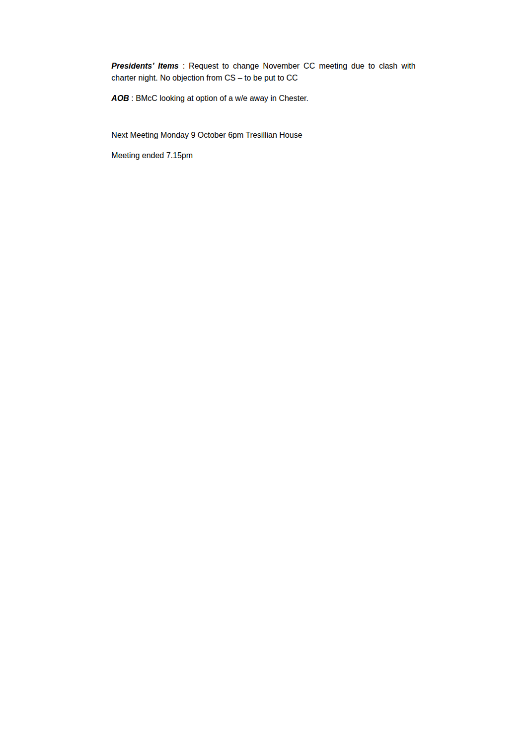Presidents’ Items : Request to change November CC meeting due to clash with charter night. No objection from CS – to be put to CC
AOB : BMcC looking at option of a w/e away in Chester.
Next Meeting Monday 9 October 6pm Tresillian House
Meeting ended 7.15pm